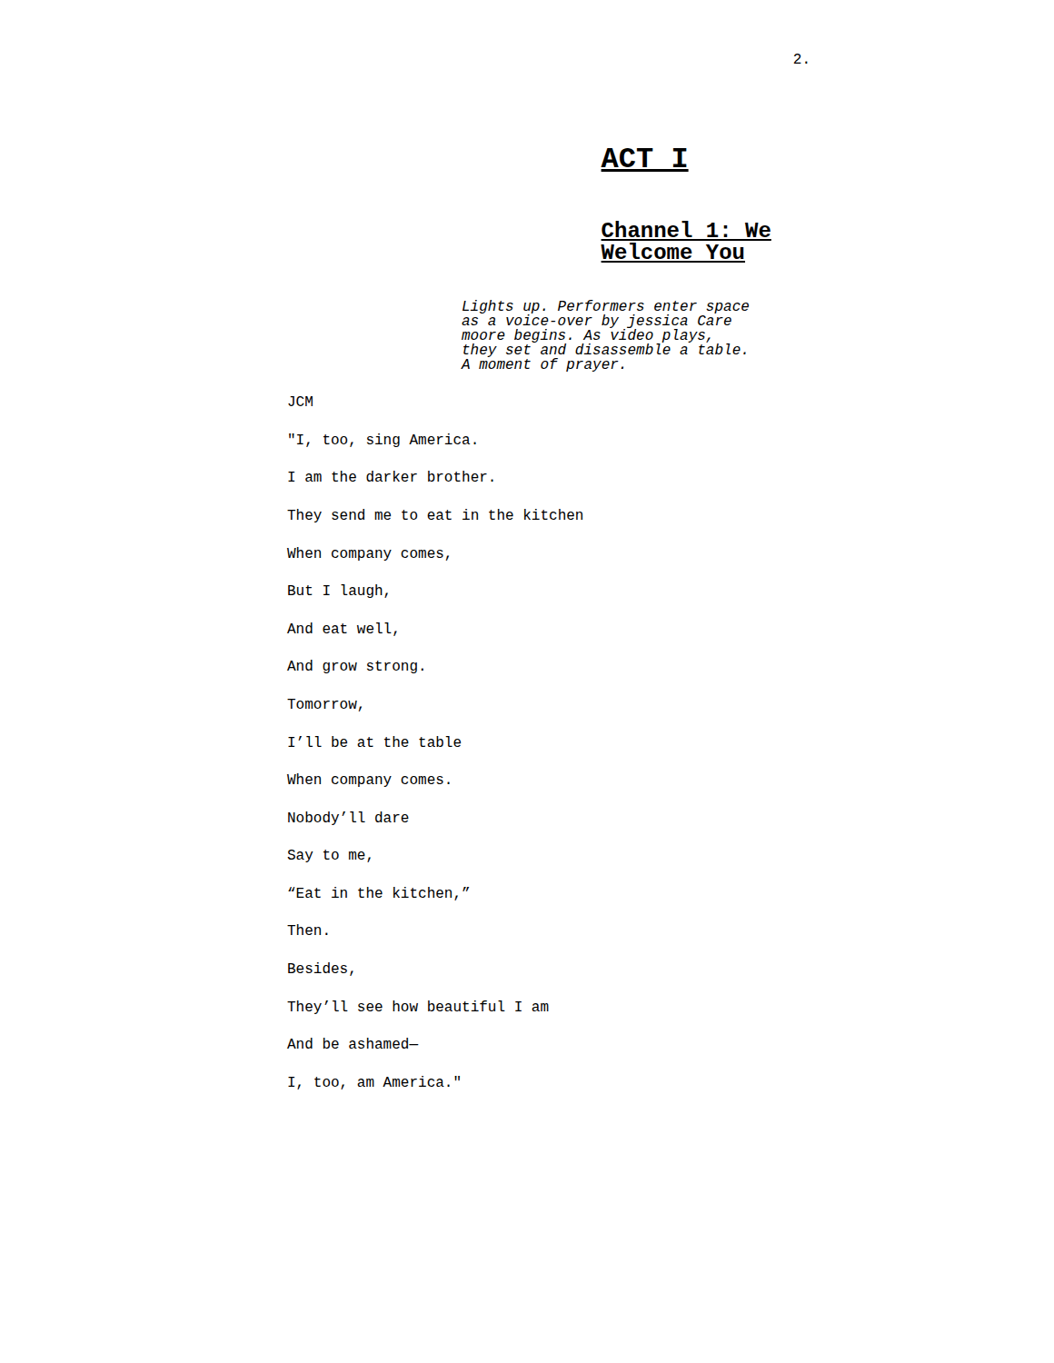2.
ACT I
Channel 1: We Welcome You
Lights up. Performers enter space as a voice-over by jessica Care moore begins. As video plays, they set and disassemble a table. A moment of prayer.
JCM
"I, too, sing America.
I am the darker brother.
They send me to eat in the kitchen
When company comes,
But I laugh,
And eat well,
And grow strong.
Tomorrow,
I’ll be at the table
When company comes.
Nobody’ll dare
Say to me,
“Eat in the kitchen,”
Then.
Besides,
They’ll see how beautiful I am
And be ashamed—
I, too, am America."